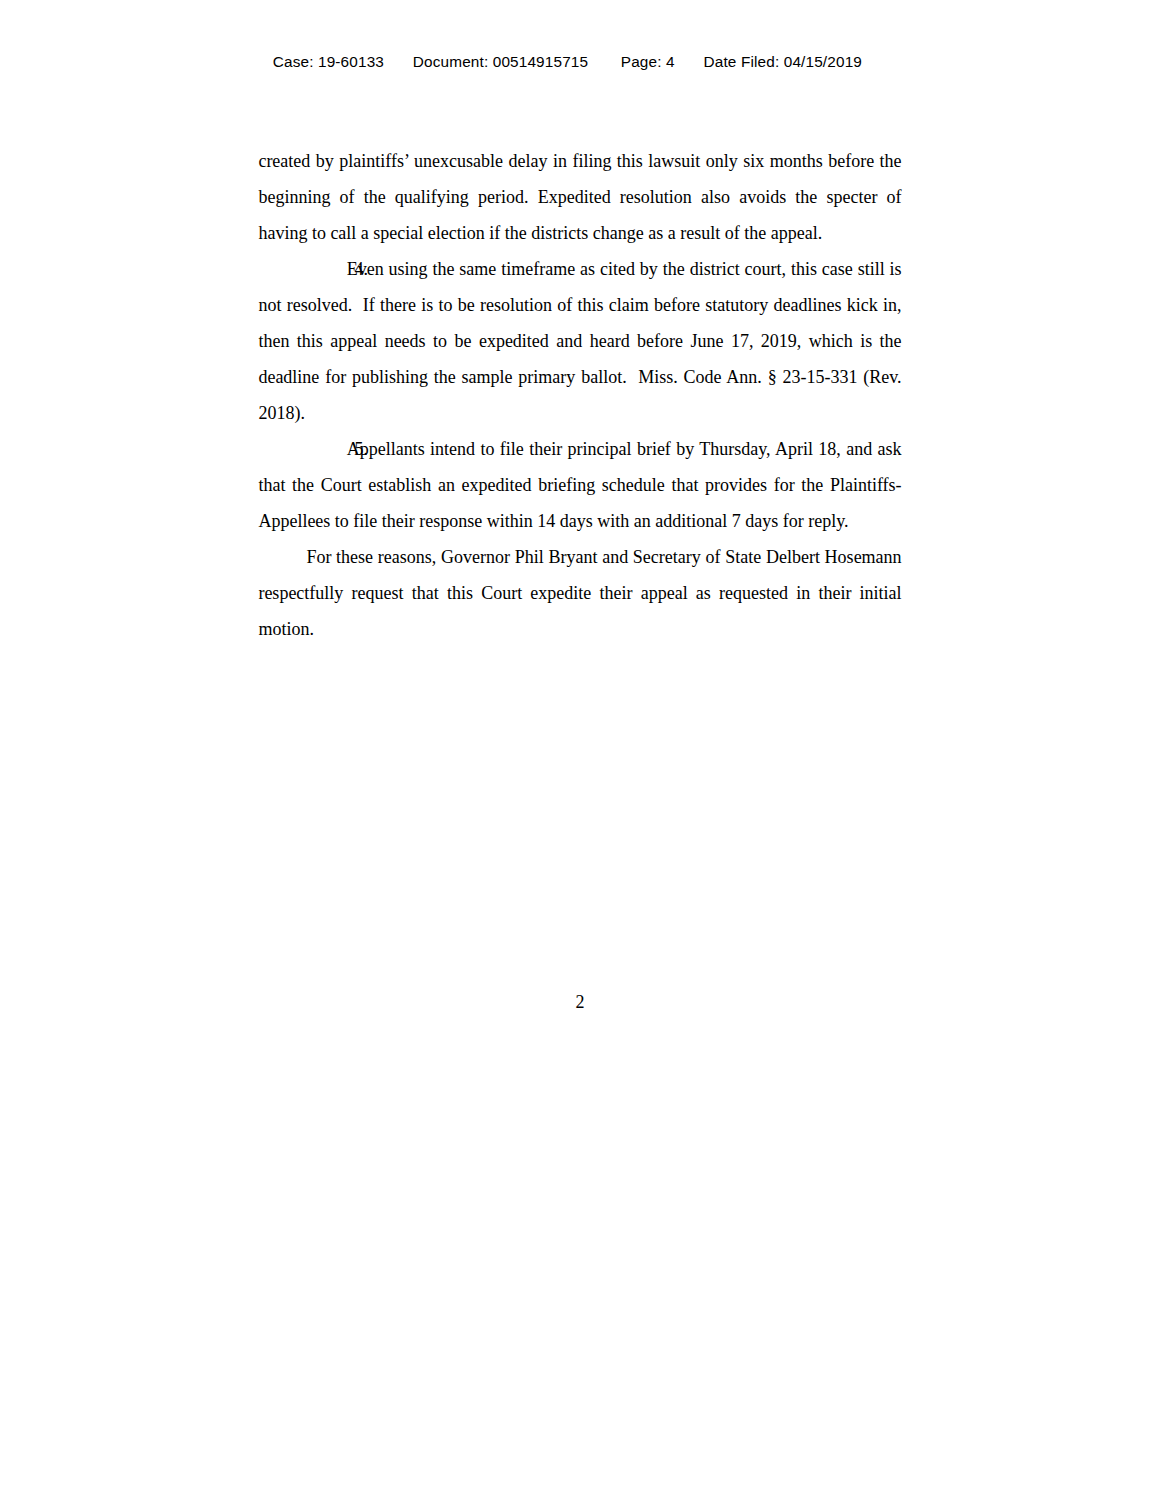Case: 19-60133 Document: 00514915715 Page: 4 Date Filed: 04/15/2019
created by plaintiffs’ unexcusable delay in filing this lawsuit only six months before the beginning of the qualifying period. Expedited resolution also avoids the specter of having to call a special election if the districts change as a result of the appeal.
4. Even using the same timeframe as cited by the district court, this case still is not resolved. If there is to be resolution of this claim before statutory deadlines kick in, then this appeal needs to be expedited and heard before June 17, 2019, which is the deadline for publishing the sample primary ballot. Miss. Code Ann. § 23-15-331 (Rev. 2018).
5. Appellants intend to file their principal brief by Thursday, April 18, and ask that the Court establish an expedited briefing schedule that provides for the Plaintiffs-Appellees to file their response within 14 days with an additional 7 days for reply.
For these reasons, Governor Phil Bryant and Secretary of State Delbert Hosemann respectfully request that this Court expedite their appeal as requested in their initial motion.
2